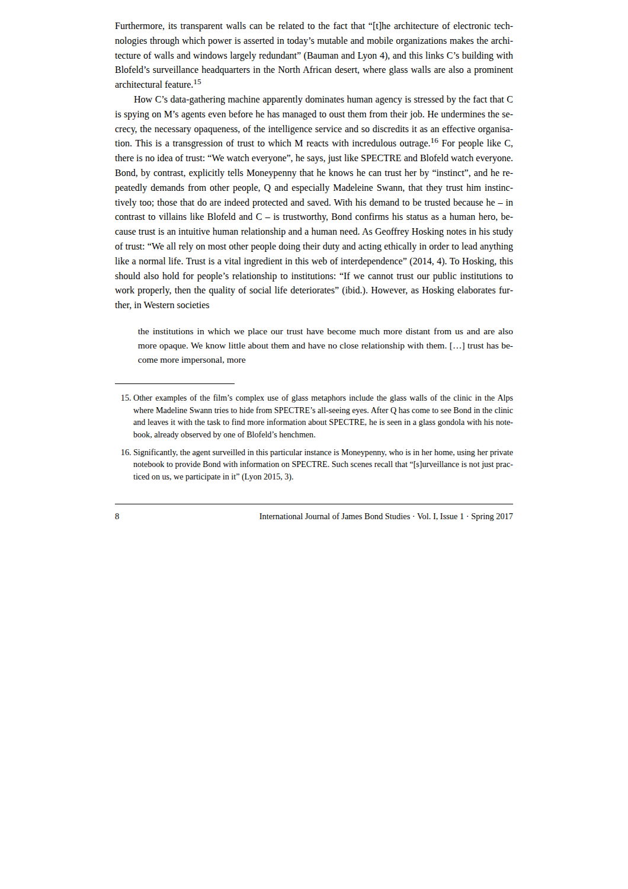Furthermore, its transparent walls can be related to the fact that “[t]he architecture of electronic technologies through which power is asserted in today’s mutable and mobile organizations makes the architecture of walls and windows largely redundant” (Bauman and Lyon 4), and this links C’s building with Blofeld’s surveillance headquarters in the North African desert, where glass walls are also a prominent architectural feature.15
How C’s data-gathering machine apparently dominates human agency is stressed by the fact that C is spying on M’s agents even before he has managed to oust them from their job. He undermines the secrecy, the necessary opaqueness, of the intelligence service and so discredits it as an effective organisation. This is a transgression of trust to which M reacts with incredulous outrage.16 For people like C, there is no idea of trust: “We watch everyone”, he says, just like SPECTRE and Blofeld watch everyone. Bond, by contrast, explicitly tells Moneypenny that he knows he can trust her by “instinct”, and he repeatedly demands from other people, Q and especially Madeleine Swann, that they trust him instinctively too; those that do are indeed protected and saved. With his demand to be trusted because he – in contrast to villains like Blofeld and C – is trustworthy, Bond confirms his status as a human hero, because trust is an intuitive human relationship and a human need. As Geoffrey Hosking notes in his study of trust: “We all rely on most other people doing their duty and acting ethically in order to lead anything like a normal life. Trust is a vital ingredient in this web of interdependence” (2014, 4). To Hosking, this should also hold for people’s relationship to institutions: “If we cannot trust our public institutions to work properly, then the quality of social life deteriorates” (ibid.). However, as Hosking elaborates further, in Western societies
the institutions in which we place our trust have become much more distant from us and are also more opaque. We know little about them and have no close relationship with them. […] trust has become more impersonal, more
Other examples of the film’s complex use of glass metaphors include the glass walls of the clinic in the Alps where Madeline Swann tries to hide from SPECTRE’s all-seeing eyes. After Q has come to see Bond in the clinic and leaves it with the task to find more information about SPECTRE, he is seen in a glass gondola with his notebook, already observed by one of Blofeld’s henchmen.
Significantly, the agent surveilled in this particular instance is Moneypenny, who is in her home, using her private notebook to provide Bond with information on SPECTRE. Such scenes recall that “[s]urveillance is not just practiced on us, we participate in it” (Lyon 2015, 3).
8 International Journal of James Bond Studies · Vol. I, Issue 1 · Spring 2017